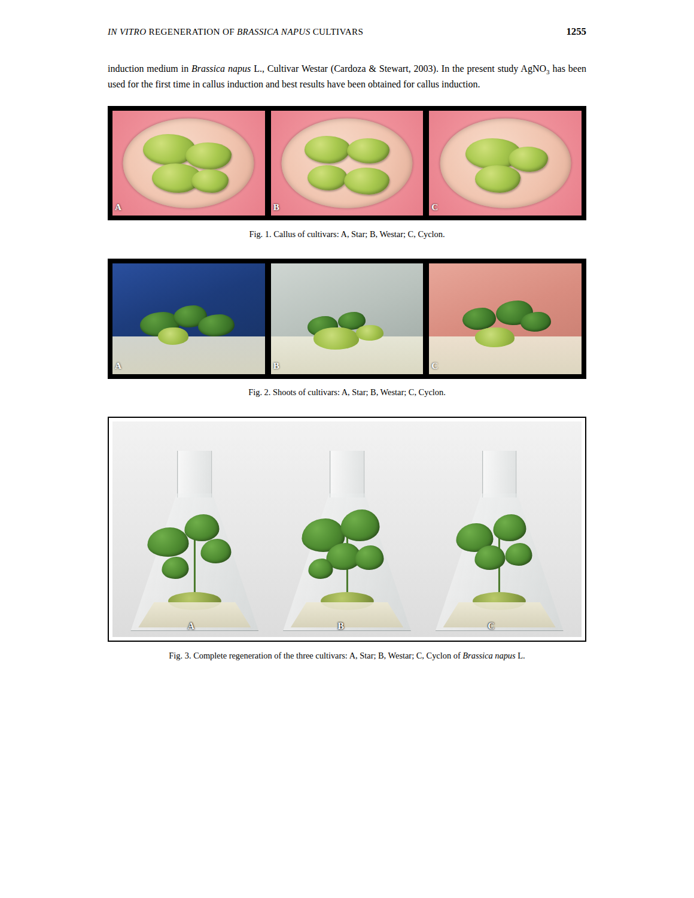IN VITRO REGENERATION OF BRASSICA NAPUS CULTIVARS 1255
induction medium in Brassica napus L., Cultivar Westar (Cardoza & Stewart, 2003). In the present study AgNO3 has been used for the first time in callus induction and best results have been obtained for callus induction.
A
B
C
Fig. 1. Callus of cultivars: A, Star; B, Westar; C, Cyclon.
A
B
C
Fig. 2. Shoots of cultivars: A, Star; B, Westar; C, Cyclon.
A B C
Fig. 3. Complete regeneration of the three cultivars: A, Star; B, Westar; C, Cyclon of Brassica napus L.